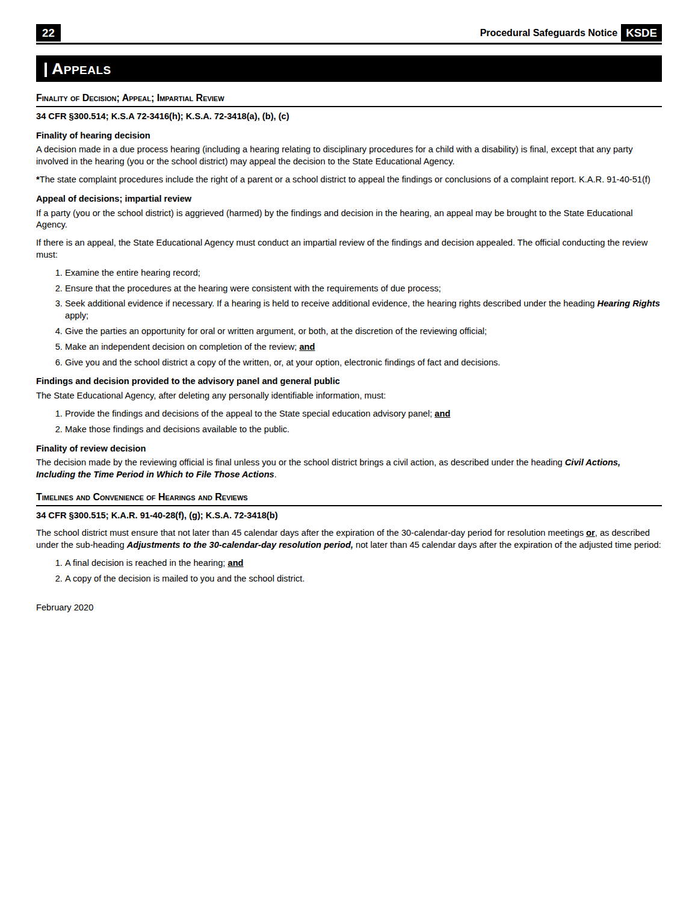22
Procedural Safeguards Notice KSDE
Appeals
Finality of Decision; Appeal; Impartial Review
34 CFR §300.514; K.S.A 72-3416(h); K.S.A. 72-3418(a), (b), (c)
Finality of hearing decision
A decision made in a due process hearing (including a hearing relating to disciplinary procedures for a child with a disability) is final, except that any party involved in the hearing (you or the school district) may appeal the decision to the State Educational Agency.
*The state complaint procedures include the right of a parent or a school district to appeal the findings or conclusions of a complaint report. K.A.R. 91-40-51(f)
Appeal of decisions; impartial review
If a party (you or the school district) is aggrieved (harmed) by the findings and decision in the hearing, an appeal may be brought to the State Educational Agency.
If there is an appeal, the State Educational Agency must conduct an impartial review of the findings and decision appealed. The official conducting the review must:
Examine the entire hearing record;
Ensure that the procedures at the hearing were consistent with the requirements of due process;
Seek additional evidence if necessary. If a hearing is held to receive additional evidence, the hearing rights described under the heading Hearing Rights apply;
Give the parties an opportunity for oral or written argument, or both, at the discretion of the reviewing official;
Make an independent decision on completion of the review; and
Give you and the school district a copy of the written, or, at your option, electronic findings of fact and decisions.
Findings and decision provided to the advisory panel and general public
The State Educational Agency, after deleting any personally identifiable information, must:
Provide the findings and decisions of the appeal to the State special education advisory panel; and
Make those findings and decisions available to the public.
Finality of review decision
The decision made by the reviewing official is final unless you or the school district brings a civil action, as described under the heading Civil Actions, Including the Time Period in Which to File Those Actions.
Timelines and Convenience of Hearings and Reviews
34 CFR §300.515; K.A.R. 91-40-28(f), (g); K.S.A. 72-3418(b)
The school district must ensure that not later than 45 calendar days after the expiration of the 30-calendar-day period for resolution meetings or, as described under the sub-heading Adjustments to the 30-calendar-day resolution period, not later than 45 calendar days after the expiration of the adjusted time period:
A final decision is reached in the hearing; and
A copy of the decision is mailed to you and the school district.
February 2020